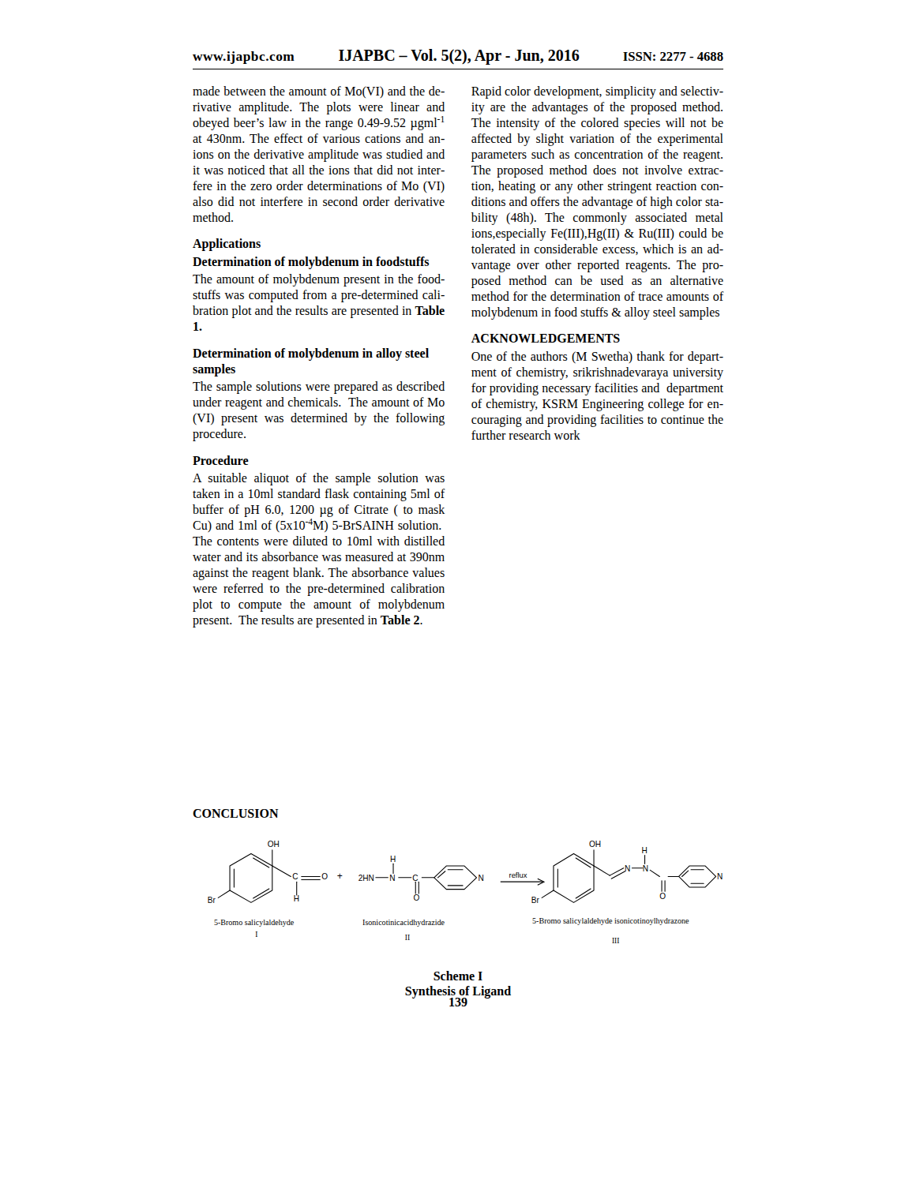www.ijapbc.com IJAPBC – Vol. 5(2), Apr - Jun, 2016 ISSN: 2277 - 4688
made between the amount of Mo(VI) and the derivative amplitude. The plots were linear and obeyed beer’s law in the range 0.49-9.52 µgml-1 at 430nm. The effect of various cations and anions on the derivative amplitude was studied and it was noticed that all the ions that did not interfere in the zero order determinations of Mo (VI) also did not interfere in second order derivative method.
Applications
Determination of molybdenum in foodstuffs
The amount of molybdenum present in the foodstuffs was computed from a pre-determined calibration plot and the results are presented in Table 1.
Determination of molybdenum in alloy steel samples
The sample solutions were prepared as described under reagent and chemicals. The amount of Mo (VI) present was determined by the following procedure.
Procedure
A suitable aliquot of the sample solution was taken in a 10ml standard flask containing 5ml of buffer of pH 6.0, 1200 µg of Citrate ( to mask Cu) and 1ml of (5x10-4M) 5-BrSAINH solution. The contents were diluted to 10ml with distilled water and its absorbance was measured at 390nm against the reagent blank. The absorbance values were referred to the pre-determined calibration plot to compute the amount of molybdenum present. The results are presented in Table 2.
Rapid color development, simplicity and selectivity are the advantages of the proposed method. The intensity of the colored species will not be affected by slight variation of the experimental parameters such as concentration of the reagent. The proposed method does not involve extraction, heating or any other stringent reaction conditions and offers the advantage of high color stability (48h). The commonly associated metal ions,especially Fe(III),Hg(II) & Ru(III) could be tolerated in considerable excess, which is an advantage over other reported reagents. The proposed method can be used as an alternative method for the determination of trace amounts of molybdenum in food stuffs & alloy steel samples
ACKNOWLEDGEMENTS
One of the authors (M Swetha) thank for department of chemistry, srikrishnadevaraya university for providing necessary facilities and department of chemistry, KSRM Engineering college for encouraging and providing facilities to continue the further research work
CONCLUSION
OH C O H Br + 2HN N H C O N reflux OH Br N N H O N 5-Bromo salicylaldehyde Isonicotinicacidhydrazide 5-Bromo salicylaldehyde isonicotinoylhydrazone I II III
Scheme I
Synthesis of Ligand
139